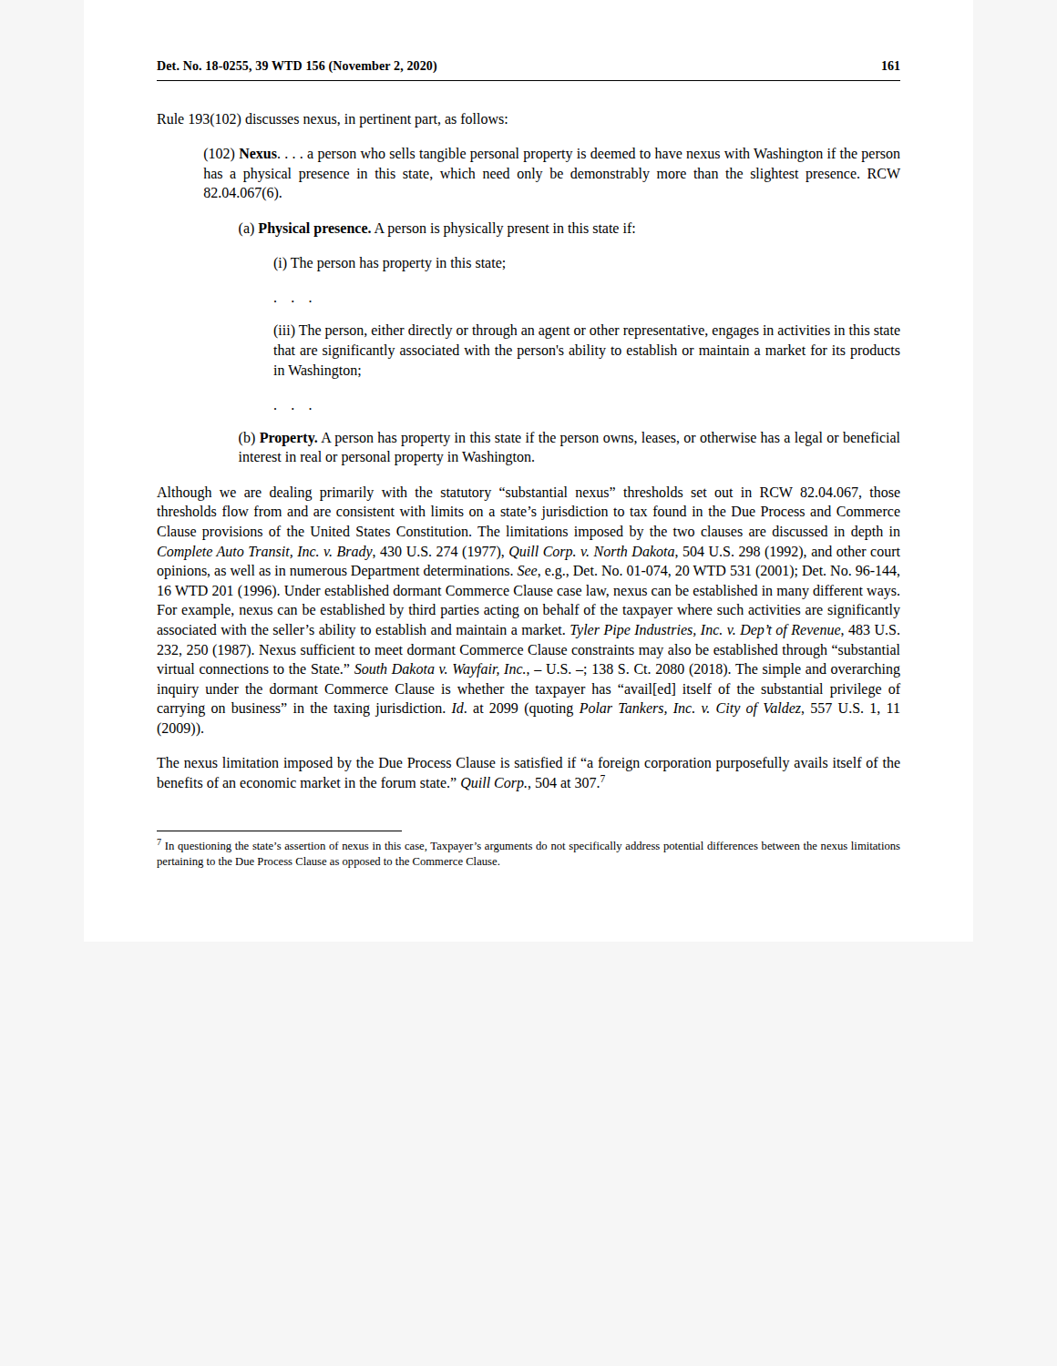Det. No. 18-0255, 39 WTD 156 (November 2, 2020) 161
Rule 193(102) discusses nexus, in pertinent part, as follows:
(102) Nexus. . . . a person who sells tangible personal property is deemed to have nexus with Washington if the person has a physical presence in this state, which need only be demonstrably more than the slightest presence. RCW 82.04.067(6).
(a) Physical presence. A person is physically present in this state if:
(i) The person has property in this state;
. . .
(iii) The person, either directly or through an agent or other representative, engages in activities in this state that are significantly associated with the person's ability to establish or maintain a market for its products in Washington;
. . .
(b) Property. A person has property in this state if the person owns, leases, or otherwise has a legal or beneficial interest in real or personal property in Washington.
Although we are dealing primarily with the statutory “substantial nexus” thresholds set out in RCW 82.04.067, those thresholds flow from and are consistent with limits on a state’s jurisdiction to tax found in the Due Process and Commerce Clause provisions of the United States Constitution. The limitations imposed by the two clauses are discussed in depth in Complete Auto Transit, Inc. v. Brady, 430 U.S. 274 (1977), Quill Corp. v. North Dakota, 504 U.S. 298 (1992), and other court opinions, as well as in numerous Department determinations. See, e.g., Det. No. 01-074, 20 WTD 531 (2001); Det. No. 96-144, 16 WTD 201 (1996). Under established dormant Commerce Clause case law, nexus can be established in many different ways. For example, nexus can be established by third parties acting on behalf of the taxpayer where such activities are significantly associated with the seller’s ability to establish and maintain a market. Tyler Pipe Industries, Inc. v. Dep’t of Revenue, 483 U.S. 232, 250 (1987). Nexus sufficient to meet dormant Commerce Clause constraints may also be established through “substantial virtual connections to the State.” South Dakota v. Wayfair, Inc., – U.S. –; 138 S. Ct. 2080 (2018). The simple and overarching inquiry under the dormant Commerce Clause is whether the taxpayer has “avail[ed] itself of the substantial privilege of carrying on business” in the taxing jurisdiction. Id. at 2099 (quoting Polar Tankers, Inc. v. City of Valdez, 557 U.S. 1, 11 (2009)).
The nexus limitation imposed by the Due Process Clause is satisfied if “a foreign corporation purposefully avails itself of the benefits of an economic market in the forum state.” Quill Corp., 504 at 307.7
7 In questioning the state’s assertion of nexus in this case, Taxpayer’s arguments do not specifically address potential differences between the nexus limitations pertaining to the Due Process Clause as opposed to the Commerce Clause.